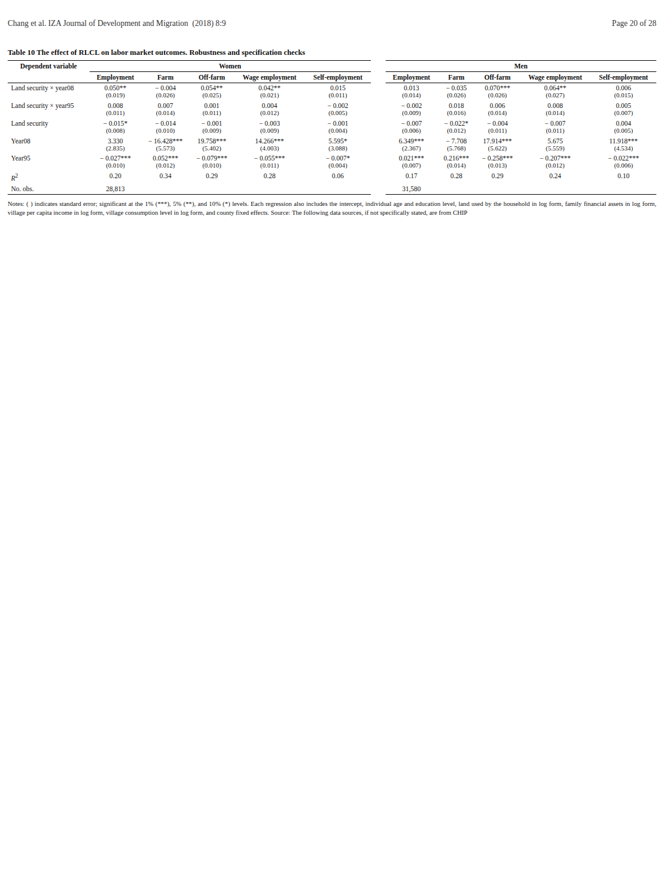Chang et al. IZA Journal of Development and Migration (2018) 8:9 Page 20 of 28
Table 10 The effect of RLCL on labor market outcomes. Robustness and specification checks
| Dependent variable | Women | | Men |
| --- | --- | --- | --- |
| Employment | Farm | Off-farm | Wage employment | Self-employment | | Employment | Farm | Off-farm | Wage employment | Self-employment |
| Land security × year08 | 0.050** (0.019) | − 0.004 (0.026) | 0.054** (0.025) | 0.042** (0.021) | 0.015 (0.011) | | 0.013 (0.014) | − 0.035 (0.026) | 0.070*** (0.026) | 0.064** (0.027) | 0.006 (0.015) |
| Land security × year95 | 0.008 (0.011) | 0.007 (0.014) | 0.001 (0.011) | 0.004 (0.012) | − 0.002 (0.005) | | − 0.002 (0.009) | 0.018 (0.016) | 0.006 (0.014) | 0.008 (0.014) | 0.005 (0.007) |
| Land security | − 0.015* (0.008) | − 0.014 (0.010) | − 0.001 (0.009) | − 0.003 (0.009) | − 0.001 (0.004) | | − 0.007 (0.006) | − 0.022* (0.012) | − 0.004 (0.011) | − 0.007 (0.011) | 0.004 (0.005) |
| Year08 | 3.330 (2.835) | − 16.428*** (5.573) | 19.758*** (5.402) | 14.266*** (4.003) | 5.595* (3.088) | | 6.349*** (2.367) | − 7.708 (5.768) | 17.914*** (5.622) | 5.675 (5.559) | 11.918*** (4.534) |
| Year95 | − 0.027*** (0.010) | 0.052*** (0.012) | − 0.079*** (0.010) | − 0.055*** (0.011) | − 0.007* (0.004) | | 0.021*** (0.007) | 0.216*** (0.014) | − 0.258*** (0.013) | − 0.207*** (0.012) | − 0.022*** (0.006) |
| R 2 | 0.20 | 0.34 | 0.29 | 0.28 | 0.06 | | 0.17 | 0.28 | 0.29 | 0.24 | 0.10 |
| No. obs. | 28,813 | | | | | | 31,580 | | | | |
Notes: ( ) indicates standard error; significant at the 1% (***), 5% (**), and 10% (*) levels. Each regression also includes the intercept, individual age and education level, land used by the household in log form, family financial assets in log form, village per capita income in log form, village consumption level in log form, and county fixed effects. Source: The following data sources, if not specifically stated, are from CHIP